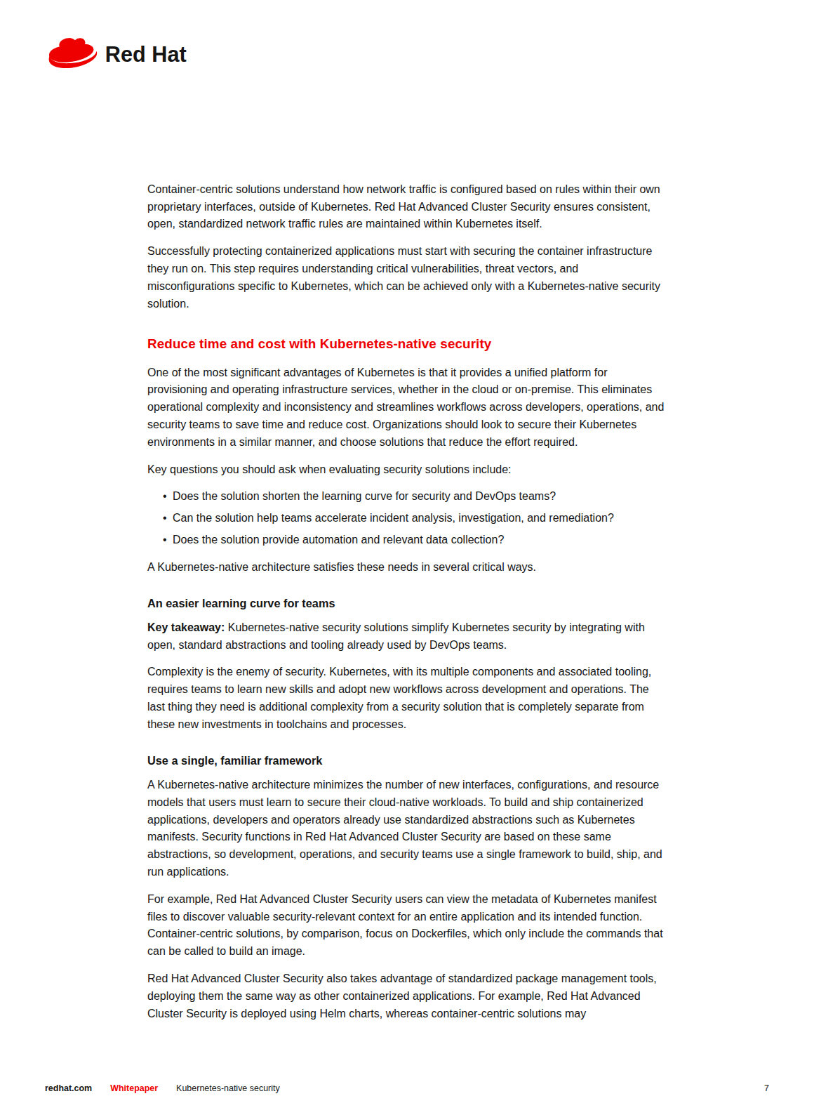Red Hat
Container-centric solutions understand how network traffic is configured based on rules within their own proprietary interfaces, outside of Kubernetes. Red Hat Advanced Cluster Security ensures consistent, open, standardized network traffic rules are maintained within Kubernetes itself.
Successfully protecting containerized applications must start with securing the container infrastructure they run on. This step requires understanding critical vulnerabilities, threat vectors, and misconfigurations specific to Kubernetes, which can be achieved only with a Kubernetes-native security solution.
Reduce time and cost with Kubernetes-native security
One of the most significant advantages of Kubernetes is that it provides a unified platform for provisioning and operating infrastructure services, whether in the cloud or on-premise. This eliminates operational complexity and inconsistency and streamlines workflows across developers, operations, and security teams to save time and reduce cost. Organizations should look to secure their Kubernetes environments in a similar manner, and choose solutions that reduce the effort required.
Key questions you should ask when evaluating security solutions include:
Does the solution shorten the learning curve for security and DevOps teams?
Can the solution help teams accelerate incident analysis, investigation, and remediation?
Does the solution provide automation and relevant data collection?
A Kubernetes-native architecture satisfies these needs in several critical ways.
An easier learning curve for teams
Key takeaway: Kubernetes-native security solutions simplify Kubernetes security by integrating with open, standard abstractions and tooling already used by DevOps teams.
Complexity is the enemy of security. Kubernetes, with its multiple components and associated tooling, requires teams to learn new skills and adopt new workflows across development and operations. The last thing they need is additional complexity from a security solution that is completely separate from these new investments in toolchains and processes.
Use a single, familiar framework
A Kubernetes-native architecture minimizes the number of new interfaces, configurations, and resource models that users must learn to secure their cloud-native workloads. To build and ship containerized applications, developers and operators already use standardized abstractions such as Kubernetes manifests. Security functions in Red Hat Advanced Cluster Security are based on these same abstractions, so development, operations, and security teams use a single framework to build, ship, and run applications.
For example, Red Hat Advanced Cluster Security users can view the metadata of Kubernetes manifest files to discover valuable security-relevant context for an entire application and its intended function. Container-centric solutions, by comparison, focus on Dockerfiles, which only include the commands that can be called to build an image.
Red Hat Advanced Cluster Security also takes advantage of standardized package management tools, deploying them the same way as other containerized applications. For example, Red Hat Advanced Cluster Security is deployed using Helm charts, whereas container-centric solutions may
redhat.com Whitepaper Kubernetes-native security 7